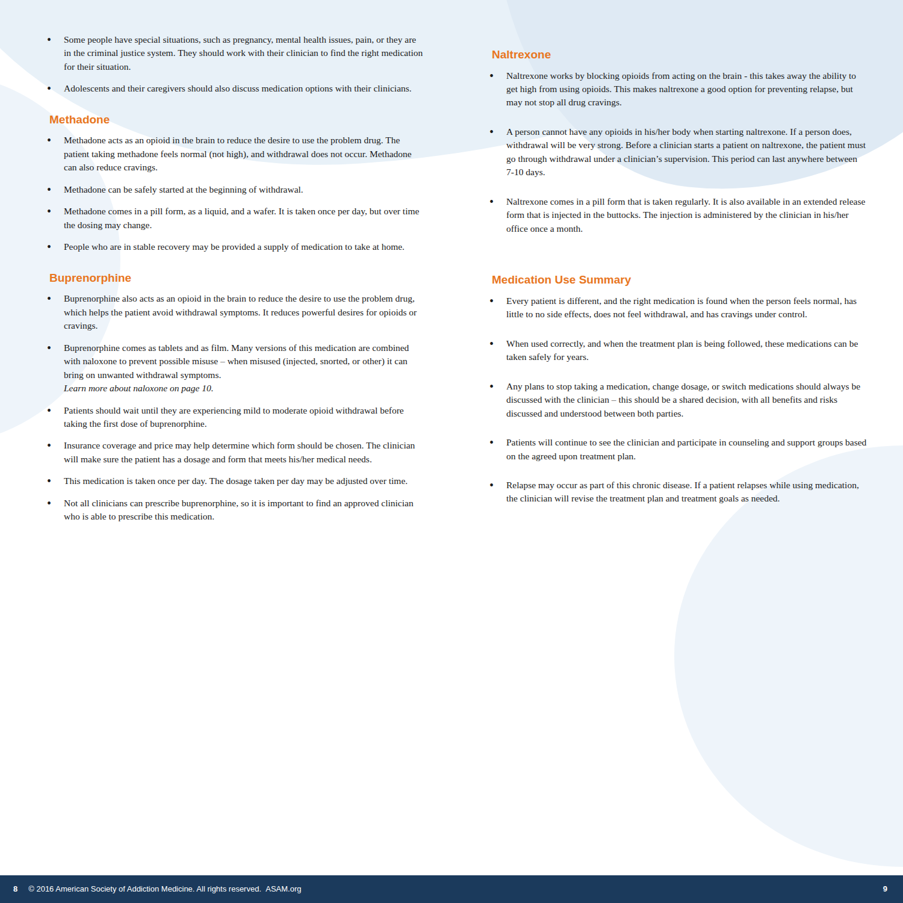Some people have special situations, such as pregnancy, mental health issues, pain, or they are in the criminal justice system. They should work with their clinician to find the right medication for their situation.
Adolescents and their caregivers should also discuss medication options with their clinicians.
Methadone
Methadone acts as an opioid in the brain to reduce the desire to use the problem drug. The patient taking methadone feels normal (not high), and withdrawal does not occur. Methadone can also reduce cravings.
Methadone can be safely started at the beginning of withdrawal.
Methadone comes in a pill form, as a liquid, and a wafer. It is taken once per day, but over time the dosing may change.
People who are in stable recovery may be provided a supply of medication to take at home.
Buprenorphine
Buprenorphine also acts as an opioid in the brain to reduce the desire to use the problem drug, which helps the patient avoid withdrawal symptoms. It reduces powerful desires for opioids or cravings.
Buprenorphine comes as tablets and as film. Many versions of this medication are combined with naloxone to prevent possible misuse – when misused (injected, snorted, or other) it can bring on unwanted withdrawal symptoms.
Learn more about naloxone on page 10.
Patients should wait until they are experiencing mild to moderate opioid withdrawal before taking the first dose of buprenorphine.
Insurance coverage and price may help determine which form should be chosen. The clinician will make sure the patient has a dosage and form that meets his/her medical needs.
This medication is taken once per day. The dosage taken per day may be adjusted over time.
Not all clinicians can prescribe buprenorphine, so it is important to find an approved clinician who is able to prescribe this medication.
Naltrexone
Naltrexone works by blocking opioids from acting on the brain - this takes away the ability to get high from using opioids. This makes naltrexone a good option for preventing relapse, but may not stop all drug cravings.
A person cannot have any opioids in his/her body when starting naltrexone. If a person does, withdrawal will be very strong. Before a clinician starts a patient on naltrexone, the patient must go through withdrawal under a clinician’s supervision. This period can last anywhere between 7-10 days.
Naltrexone comes in a pill form that is taken regularly. It is also available in an extended release form that is injected in the buttocks. The injection is administered by the clinician in his/her office once a month.
Medication Use Summary
Every patient is different, and the right medication is found when the person feels normal, has little to no side effects, does not feel withdrawal, and has cravings under control.
When used correctly, and when the treatment plan is being followed, these medications can be taken safely for years.
Any plans to stop taking a medication, change dosage, or switch medications should always be discussed with the clinician – this should be a shared decision, with all benefits and risks discussed and understood between both parties.
Patients will continue to see the clinician and participate in counseling and support groups based on the agreed upon treatment plan.
Relapse may occur as part of this chronic disease. If a patient relapses while using medication, the clinician will revise the treatment plan and treatment goals as needed.
8 © 2016 American Society of Addiction Medicine. All rights reserved. ASAM.org
9